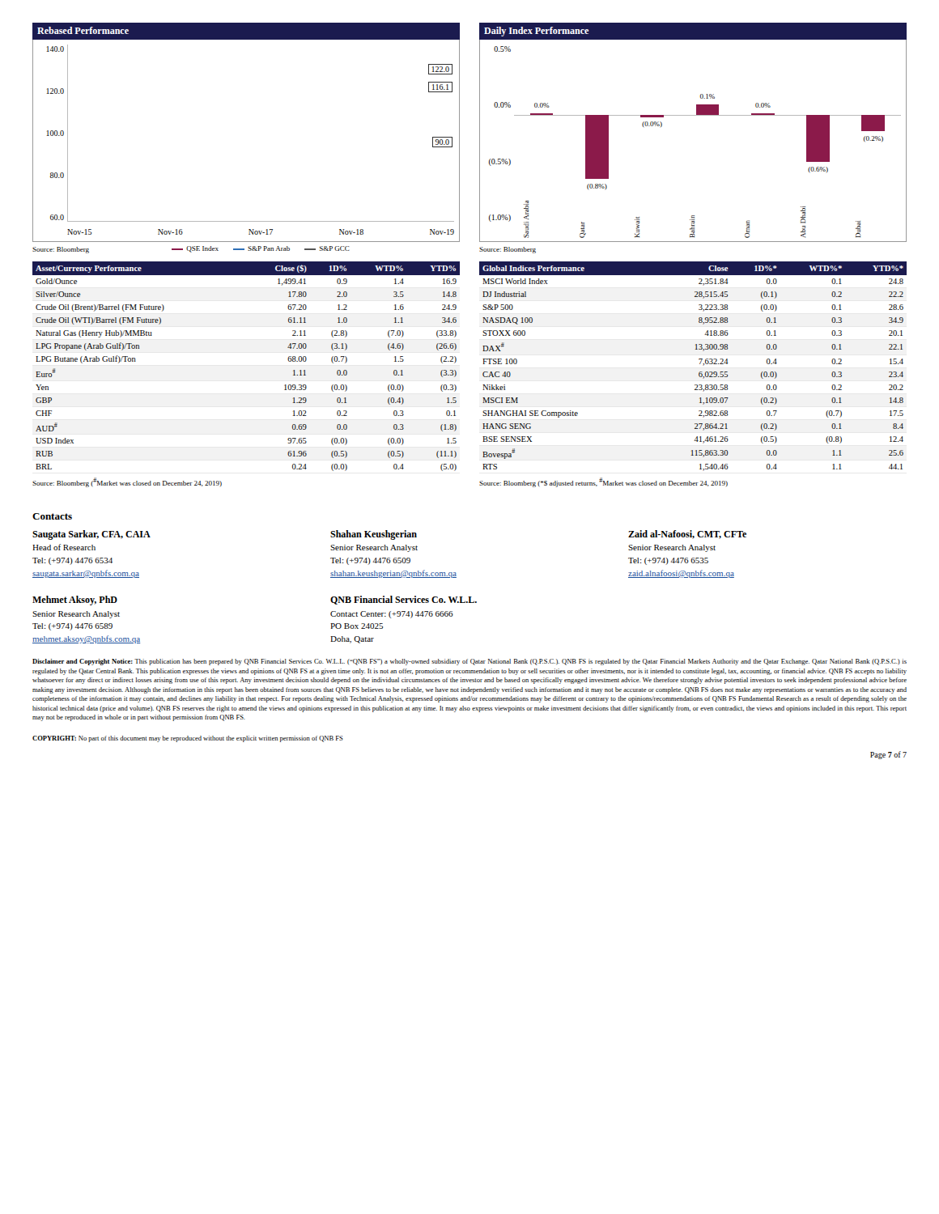Rebased Performance
140.0
120.0
100.0
80.0
60.0
122.0
116.1
90.0
Nov-15
Nov-16
Nov-17
Nov-18
Nov-19
QSE Index S&P Pan Arab S&P GCC
Source: Bloomberg
Daily Index Performance
0.5%
0.0%
(0.5%)
(1.0%)
0.0%
(0.8%)
(0.0%)
0.1%
0.0%
(0.6%)
(0.2%)
Saudi Arabia
Qatar
Kuwait
Bahrain
Oman
Abu Dhabi
Dubai
Source: Bloomberg
| Asset/Currency Performance | Close ($) | 1D% | WTD% | YTD% |
| --- | --- | --- | --- | --- |
| Gold/Ounce | 1,499.41 | 0.9 | 1.4 | 16.9 |
| Silver/Ounce | 17.80 | 2.0 | 3.5 | 14.8 |
| Crude Oil (Brent)/Barrel (FM Future) | 67.20 | 1.2 | 1.6 | 24.9 |
| Crude Oil (WTI)/Barrel (FM Future) | 61.11 | 1.0 | 1.1 | 34.6 |
| Natural Gas (Henry Hub)/MMBtu | 2.11 | (2.8) | (7.0) | (33.8) |
| LPG Propane (Arab Gulf)/Ton | 47.00 | (3.1) | (4.6) | (26.6) |
| LPG Butane (Arab Gulf)/Ton | 68.00 | (0.7) | 1.5 | (2.2) |
| Euro # | 1.11 | 0.0 | 0.1 | (3.3) |
| Yen | 109.39 | (0.0) | (0.0) | (0.3) |
| GBP | 1.29 | 0.1 | (0.4) | 1.5 |
| CHF | 1.02 | 0.2 | 0.3 | 0.1 |
| AUD # | 0.69 | 0.0 | 0.3 | (1.8) |
| USD Index | 97.65 | (0.0) | (0.0) | 1.5 |
| RUB | 61.96 | (0.5) | (0.5) | (11.1) |
| BRL | 0.24 | (0.0) | 0.4 | (5.0) |
Source: Bloomberg (#Market was closed on December 24, 2019)
| Global Indices Performance | Close | 1D%* | WTD%* | YTD%* |
| --- | --- | --- | --- | --- |
| MSCI World Index | 2,351.84 | 0.0 | 0.1 | 24.8 |
| DJ Industrial | 28,515.45 | (0.1) | 0.2 | 22.2 |
| S&P 500 | 3,223.38 | (0.0) | 0.1 | 28.6 |
| NASDAQ 100 | 8,952.88 | 0.1 | 0.3 | 34.9 |
| STOXX 600 | 418.86 | 0.1 | 0.3 | 20.1 |
| DAX # | 13,300.98 | 0.0 | 0.1 | 22.1 |
| FTSE 100 | 7,632.24 | 0.4 | 0.2 | 15.4 |
| CAC 40 | 6,029.55 | (0.0) | 0.3 | 23.4 |
| Nikkei | 23,830.58 | 0.0 | 0.2 | 20.2 |
| MSCI EM | 1,109.07 | (0.2) | 0.1 | 14.8 |
| SHANGHAI SE Composite | 2,982.68 | 0.7 | (0.7) | 17.5 |
| HANG SENG | 27,864.21 | (0.2) | 0.1 | 8.4 |
| BSE SENSEX | 41,461.26 | (0.5) | (0.8) | 12.4 |
| Bovespa # | 115,863.30 | 0.0 | 1.1 | 25.6 |
| RTS | 1,540.46 | 0.4 | 1.1 | 44.1 |
Source: Bloomberg (*$ adjusted returns, #Market was closed on December 24, 2019)
Contacts
Saugata Sarkar, CFA, CAIA
Head of Research
Tel: (+974) 4476 6534
saugata.sarkar@qnbfs.com.qa
Mehmet Aksoy, PhD
Senior Research Analyst
Tel: (+974) 4476 6589
mehmet.aksoy@qnbfs.com.qa
Shahan Keushgerian
Senior Research Analyst
Tel: (+974) 4476 6509
shahan.keushgerian@qnbfs.com.qa
QNB Financial Services Co. W.L.L.
Contact Center: (+974) 4476 6666
PO Box 24025
Doha, Qatar
Zaid al-Nafoosi, CMT, CFTe
Senior Research Analyst
Tel: (+974) 4476 6535
zaid.alnafoosi@qnbfs.com.qa
Disclaimer and Copyright Notice: This publication has been prepared by QNB Financial Services Co. W.L.L. (“QNB FS”) a wholly-owned subsidiary of Qatar National Bank (Q.P.S.C.). QNB FS is regulated by the Qatar Financial Markets Authority and the Qatar Exchange. Qatar National Bank (Q.P.S.C.) is regulated by the Qatar Central Bank. This publication expresses the views and opinions of QNB FS at a given time only. It is not an offer, promotion or recommendation to buy or sell securities or other investments, nor is it intended to constitute legal, tax, accounting, or financial advice. QNB FS accepts no liability whatsoever for any direct or indirect losses arising from use of this report. Any investment decision should depend on the individual circumstances of the investor and be based on specifically engaged investment advice. We therefore strongly advise potential investors to seek independent professional advice before making any investment decision. Although the information in this report has been obtained from sources that QNB FS believes to be reliable, we have not independently verified such information and it may not be accurate or complete. QNB FS does not make any representations or warranties as to the accuracy and completeness of the information it may contain, and declines any liability in that respect. For reports dealing with Technical Analysis, expressed opinions and/or recommendations may be different or contrary to the opinions/recommendations of QNB FS Fundamental Research as a result of depending solely on the historical technical data (price and volume). QNB FS reserves the right to amend the views and opinions expressed in this publication at any time. It may also express viewpoints or make investment decisions that differ significantly from, or even contradict, the views and opinions included in this report. This report may not be reproduced in whole or in part without permission from QNB FS.
COPYRIGHT: No part of this document may be reproduced without the explicit written permission of QNB FS
Page 7 of 7